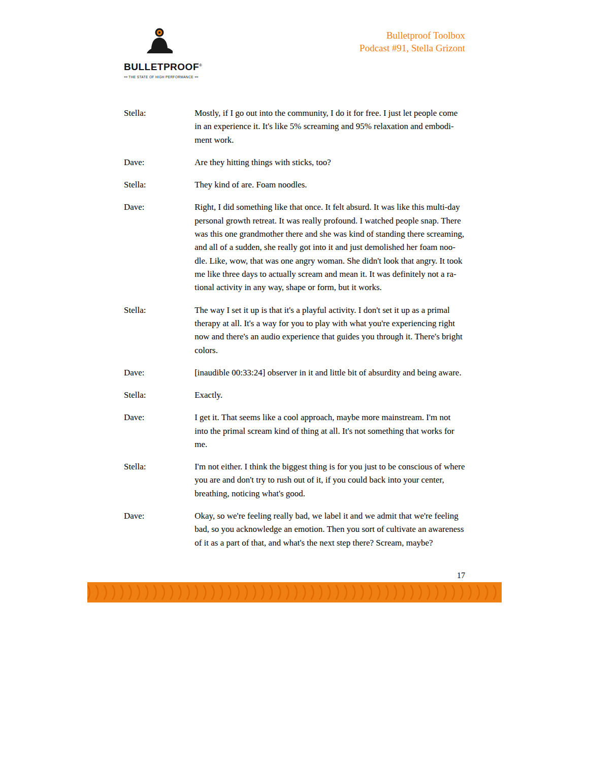BULLETPROOF®
»» THE STATE OF HIGH PERFORMANCE »»
Bulletproof Toolbox
Podcast #91, Stella Grizont
Stella:
Mostly, if I go out into the community, I do it for free. I just let people come in an experience it. It's like 5% screaming and 95% relaxation and embodiment work.
Dave:
Are they hitting things with sticks, too?
Stella:
They kind of are. Foam noodles.
Dave:
Right, I did something like that once. It felt absurd. It was like this multi-day personal growth retreat. It was really profound. I watched people snap. There was this one grandmother there and she was kind of standing there screaming, and all of a sudden, she really got into it and just demolished her foam noodle. Like, wow, that was one angry woman. She didn't look that angry. It took me like three days to actually scream and mean it. It was definitely not a rational activity in any way, shape or form, but it works.
Stella:
The way I set it up is that it's a playful activity. I don't set it up as a primal therapy at all. It's a way for you to play with what you're experiencing right now and there's an audio experience that guides you through it. There's bright colors.
Dave:
[inaudible 00:33:24] observer in it and little bit of absurdity and being aware.
Stella:
Exactly.
Dave:
I get it. That seems like a cool approach, maybe more mainstream. I'm not into the primal scream kind of thing at all. It's not something that works for me.
Stella:
I'm not either. I think the biggest thing is for you just to be conscious of where you are and don't try to rush out of it, if you could back into your center, breathing, noticing what's good.
Dave:
Okay, so we're feeling really bad, we label it and we admit that we're feeling bad, so you acknowledge an emotion. Then you sort of cultivate an awareness of it as a part of that, and what's the next step there? Scream, maybe?
17